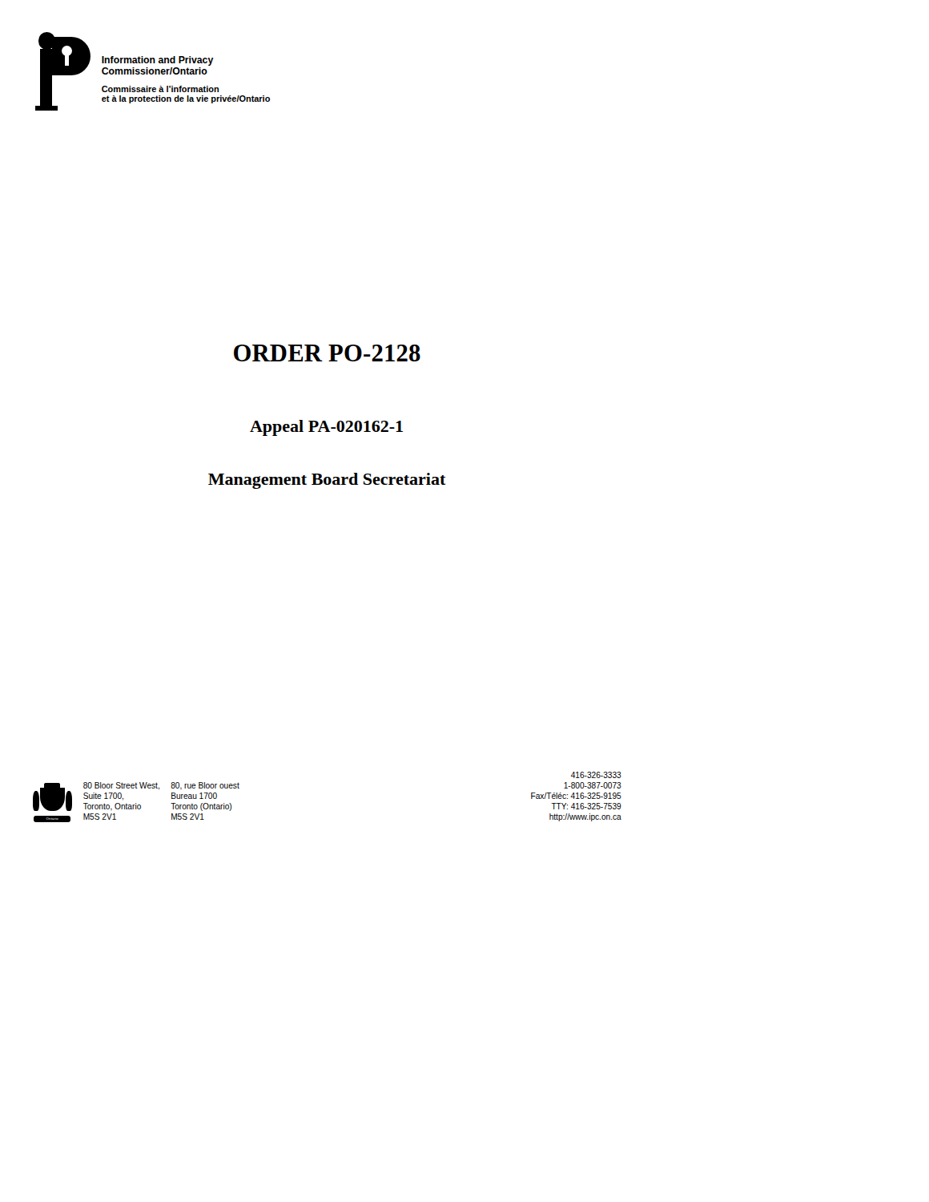Information and Privacy
Commissioner/Ontario
Commissaire à l’information
et à la protection de la vie privée/Ontario
ORDER PO-2128
Appeal PA-020162-1
Management Board Secretariat
Ontario
80 Bloor Street West,
Suite 1700,
Toronto, Ontario
M5S 2V1
80, rue Bloor ouest
Bureau 1700
Toronto (Ontario)
M5S 2V1
416-326-3333
1-800-387-0073
Fax/Téléc: 416-325-9195
TTY: 416-325-7539
http://www.ipc.on.ca